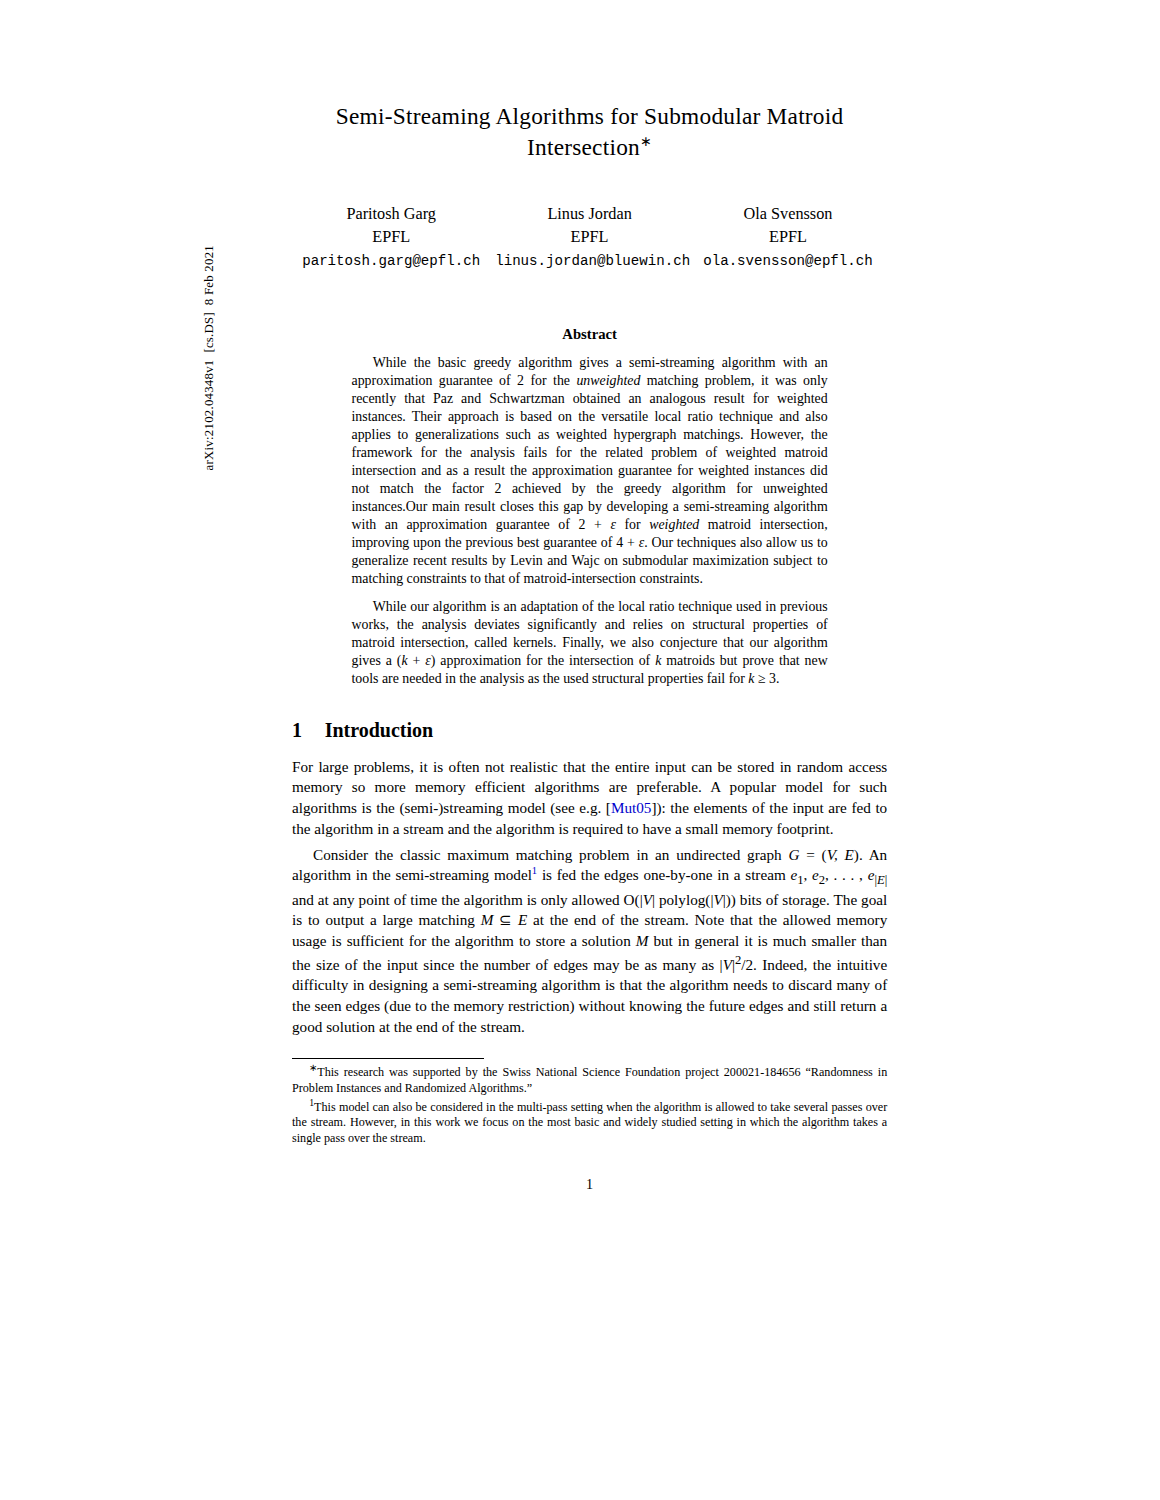arXiv:2102.04348v1 [cs.DS] 8 Feb 2021
Semi-Streaming Algorithms for Submodular Matroid Intersection∗
Paritosh Garg
EPFL
paritosh.garg@epfl.ch
Linus Jordan
EPFL
linus.jordan@bluewin.ch
Ola Svensson
EPFL
ola.svensson@epfl.ch
Abstract
While the basic greedy algorithm gives a semi-streaming algorithm with an approximation guarantee of 2 for the unweighted matching problem, it was only recently that Paz and Schwartzman obtained an analogous result for weighted instances. Their approach is based on the versatile local ratio technique and also applies to generalizations such as weighted hypergraph matchings. However, the framework for the analysis fails for the related problem of weighted matroid intersection and as a result the approximation guarantee for weighted instances did not match the factor 2 achieved by the greedy algorithm for unweighted instances.Our main result closes this gap by developing a semi-streaming algorithm with an approximation guarantee of 2 + ε for weighted matroid intersection, improving upon the previous best guarantee of 4 + ε. Our techniques also allow us to generalize recent results by Levin and Wajc on submodular maximization subject to matching constraints to that of matroid-intersection constraints.
While our algorithm is an adaptation of the local ratio technique used in previous works, the analysis deviates significantly and relies on structural properties of matroid intersection, called kernels. Finally, we also conjecture that our algorithm gives a (k + ε) approximation for the intersection of k matroids but prove that new tools are needed in the analysis as the used structural properties fail for k ≥ 3.
1 Introduction
For large problems, it is often not realistic that the entire input can be stored in random access memory so more memory efficient algorithms are preferable. A popular model for such algorithms is the (semi-)streaming model (see e.g. [Mut05]): the elements of the input are fed to the algorithm in a stream and the algorithm is required to have a small memory footprint.
Consider the classic maximum matching problem in an undirected graph G = (V, E). An algorithm in the semi-streaming model1 is fed the edges one-by-one in a stream e1, e2, . . . , e|E| and at any point of time the algorithm is only allowed O(|V| polylog(|V|)) bits of storage. The goal is to output a large matching M ⊆ E at the end of the stream. Note that the allowed memory usage is sufficient for the algorithm to store a solution M but in general it is much smaller than the size of the input since the number of edges may be as many as |V|2/2. Indeed, the intuitive difficulty in designing a semi-streaming algorithm is that the algorithm needs to discard many of the seen edges (due to the memory restriction) without knowing the future edges and still return a good solution at the end of the stream.
∗This research was supported by the Swiss National Science Foundation project 200021-184656 “Randomness in Problem Instances and Randomized Algorithms.”
1This model can also be considered in the multi-pass setting when the algorithm is allowed to take several passes over the stream. However, in this work we focus on the most basic and widely studied setting in which the algorithm takes a single pass over the stream.
1